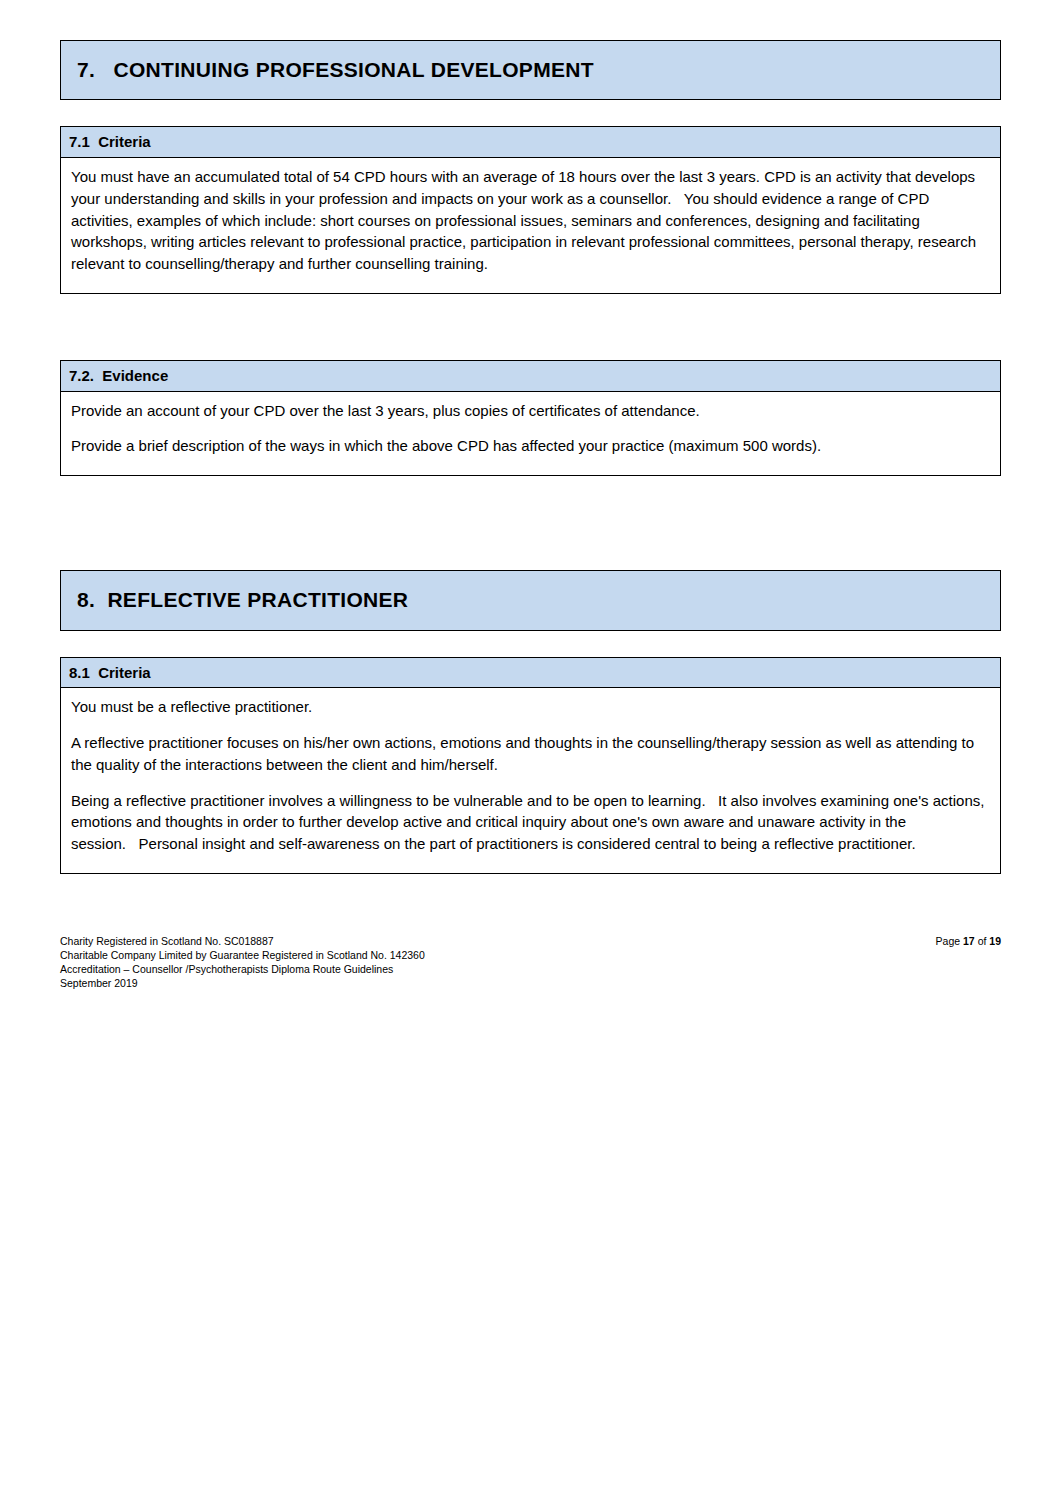7. CONTINUING PROFESSIONAL DEVELOPMENT
7.1 Criteria
You must have an accumulated total of 54 CPD hours with an average of 18 hours over the last 3 years. CPD is an activity that develops your understanding and skills in your profession and impacts on your work as a counsellor. You should evidence a range of CPD activities, examples of which include: short courses on professional issues, seminars and conferences, designing and facilitating workshops, writing articles relevant to professional practice, participation in relevant professional committees, personal therapy, research relevant to counselling/therapy and further counselling training.
7.2. Evidence
Provide an account of your CPD over the last 3 years, plus copies of certificates of attendance.
Provide a brief description of the ways in which the above CPD has affected your practice (maximum 500 words).
8. REFLECTIVE PRACTITIONER
8.1 Criteria
You must be a reflective practitioner.
A reflective practitioner focuses on his/her own actions, emotions and thoughts in the counselling/therapy session as well as attending to the quality of the interactions between the client and him/herself.
Being a reflective practitioner involves a willingness to be vulnerable and to be open to learning. It also involves examining one's actions, emotions and thoughts in order to further develop active and critical inquiry about one's own aware and unaware activity in the session. Personal insight and self-awareness on the part of practitioners is considered central to being a reflective practitioner.
Charity Registered in Scotland No. SC018887
Charitable Company Limited by Guarantee Registered in Scotland No. 142360
Accreditation – Counsellor /Psychotherapists Diploma Route Guidelines
September 2019
Page 17 of 19